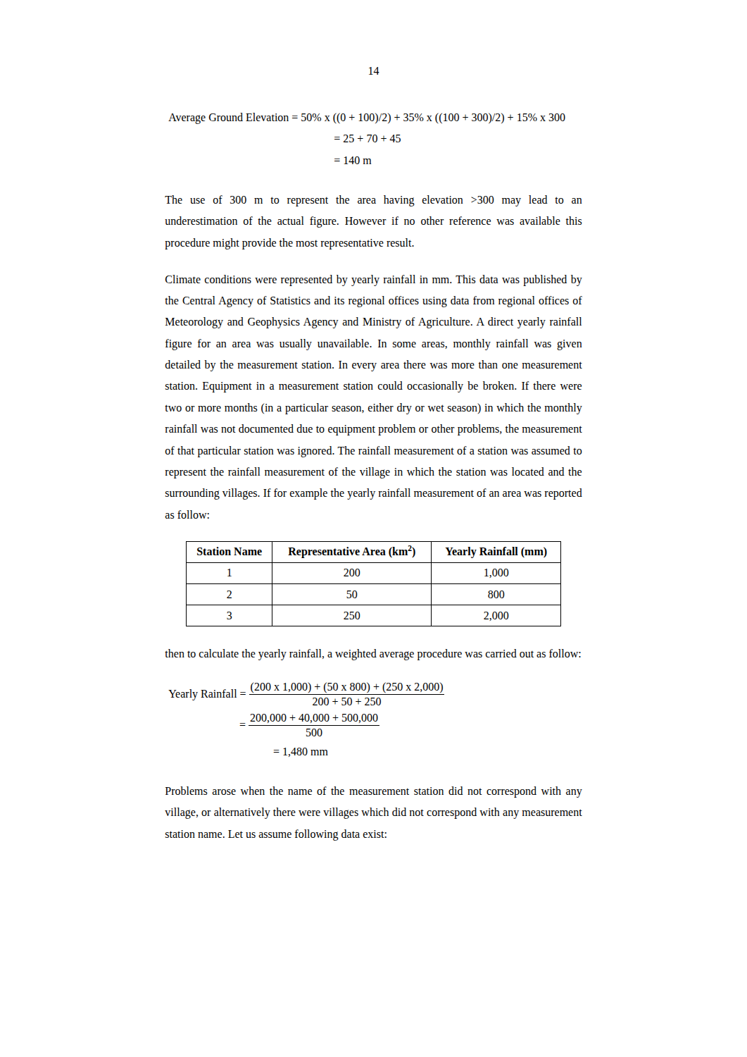14
Average Ground Elevation = 50% x ((0 + 100)/2) + 35% x ((100 + 300)/2) + 15% x 300
= 25 + 70 + 45
= 140 m
The use of 300 m to represent the area having elevation >300 may lead to an underestimation of the actual figure. However if no other reference was available this procedure might provide the most representative result.
Climate conditions were represented by yearly rainfall in mm. This data was published by the Central Agency of Statistics and its regional offices using data from regional offices of Meteorology and Geophysics Agency and Ministry of Agriculture. A direct yearly rainfall figure for an area was usually unavailable. In some areas, monthly rainfall was given detailed by the measurement station. In every area there was more than one measurement station. Equipment in a measurement station could occasionally be broken. If there were two or more months (in a particular season, either dry or wet season) in which the monthly rainfall was not documented due to equipment problem or other problems, the measurement of that particular station was ignored. The rainfall measurement of a station was assumed to represent the rainfall measurement of the village in which the station was located and the surrounding villages. If for example the yearly rainfall measurement of an area was reported as follow:
| Station Name | Representative Area (km 2 ) | Yearly Rainfall (mm) |
| --- | --- | --- |
| 1 | 200 | 1,000 |
| 2 | 50 | 800 |
| 3 | 250 | 2,000 |
then to calculate the yearly rainfall, a weighted average procedure was carried out as follow:
Yearly Rainfall = (200 x 1,000) + (50 x 800) + (250 x 2,000) 200 + 50 + 250
= 200,000 + 40,000 + 500,000 500
= 1,480 mm
Problems arose when the name of the measurement station did not correspond with any village, or alternatively there were villages which did not correspond with any measurement station name. Let us assume following data exist: